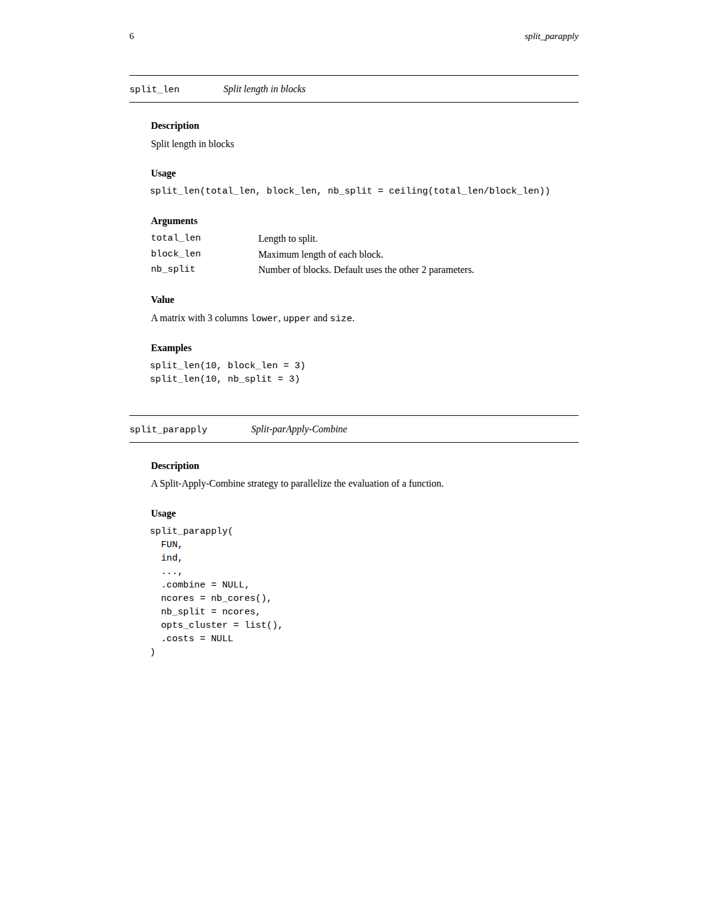6 split_parapply
split_len Split length in blocks
Description
Split length in blocks
Usage
split_len(total_len, block_len, nb_split = ceiling(total_len/block_len))
Arguments
total_len
Length to split.
block_len
Maximum length of each block.
nb_split
Number of blocks. Default uses the other 2 parameters.
Value
A matrix with 3 columns lower, upper and size.
Examples
split_len(10, block_len = 3)
split_len(10, nb_split = 3)
split_parapply Split-parApply-Combine
Description
A Split-Apply-Combine strategy to parallelize the evaluation of a function.
Usage
split_parapply(
  FUN,
  ind,
  ...,
  .combine = NULL,
  ncores = nb_cores(),
  nb_split = ncores,
  opts_cluster = list(),
  .costs = NULL
)